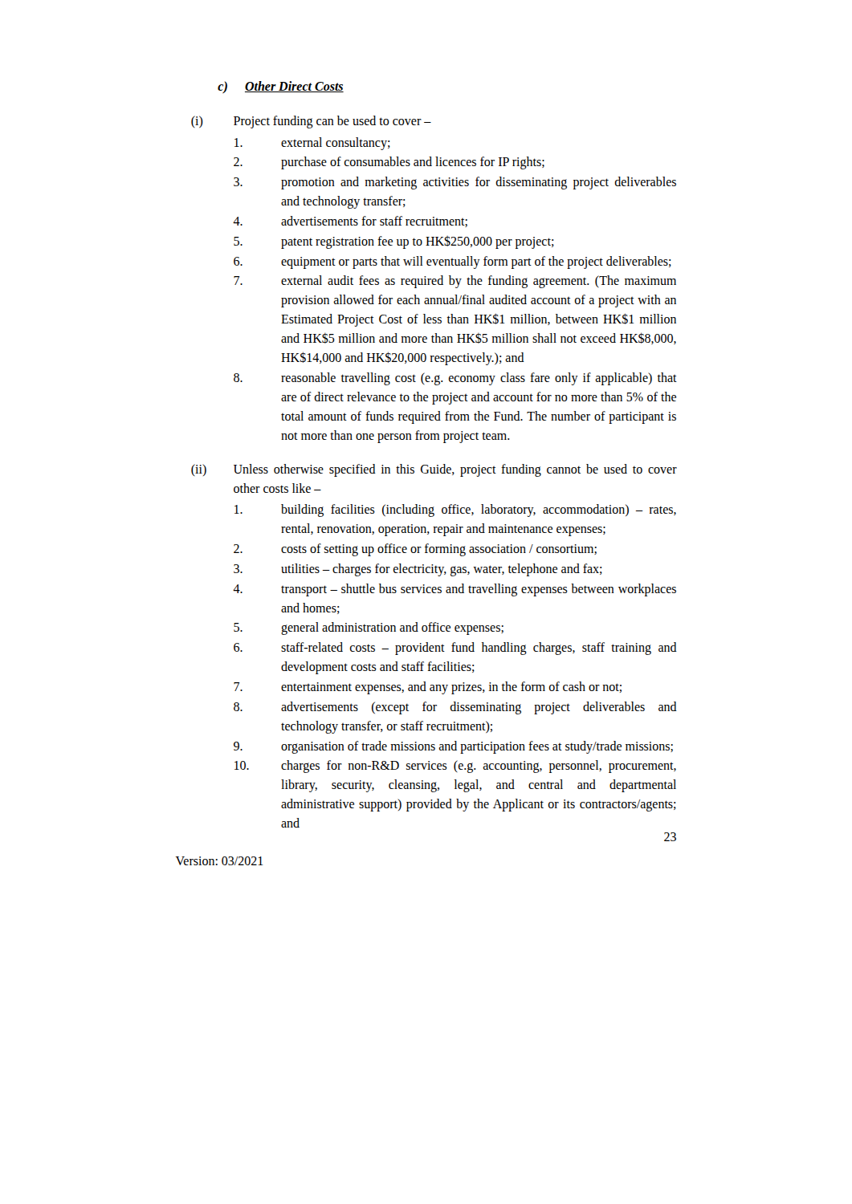c) Other Direct Costs
(i)
Project funding can be used to cover –
1. external consultancy;
2. purchase of consumables and licences for IP rights;
3. promotion and marketing activities for disseminating project deliverables and technology transfer;
4. advertisements for staff recruitment;
5. patent registration fee up to HK$250,000 per project;
6. equipment or parts that will eventually form part of the project deliverables;
7. external audit fees as required by the funding agreement. (The maximum provision allowed for each annual/final audited account of a project with an Estimated Project Cost of less than HK$1 million, between HK$1 million and HK$5 million and more than HK$5 million shall not exceed HK$8,000, HK$14,000 and HK$20,000 respectively.); and
8. reasonable travelling cost (e.g. economy class fare only if applicable) that are of direct relevance to the project and account for no more than 5% of the total amount of funds required from the Fund. The number of participant is not more than one person from project team.
(ii)
Unless otherwise specified in this Guide, project funding cannot be used to cover other costs like –
1. building facilities (including office, laboratory, accommodation) – rates, rental, renovation, operation, repair and maintenance expenses;
2. costs of setting up office or forming association / consortium;
3. utilities – charges for electricity, gas, water, telephone and fax;
4. transport – shuttle bus services and travelling expenses between workplaces and homes;
5. general administration and office expenses;
6. staff-related costs – provident fund handling charges, staff training and development costs and staff facilities;
7. entertainment expenses, and any prizes, in the form of cash or not;
8. advertisements (except for disseminating project deliverables and technology transfer, or staff recruitment);
9. organisation of trade missions and participation fees at study/trade missions;
10. charges for non-R&D services (e.g. accounting, personnel, procurement, library, security, cleansing, legal, and central and departmental administrative support) provided by the Applicant or its contractors/agents; and
23
Version: 03/2021